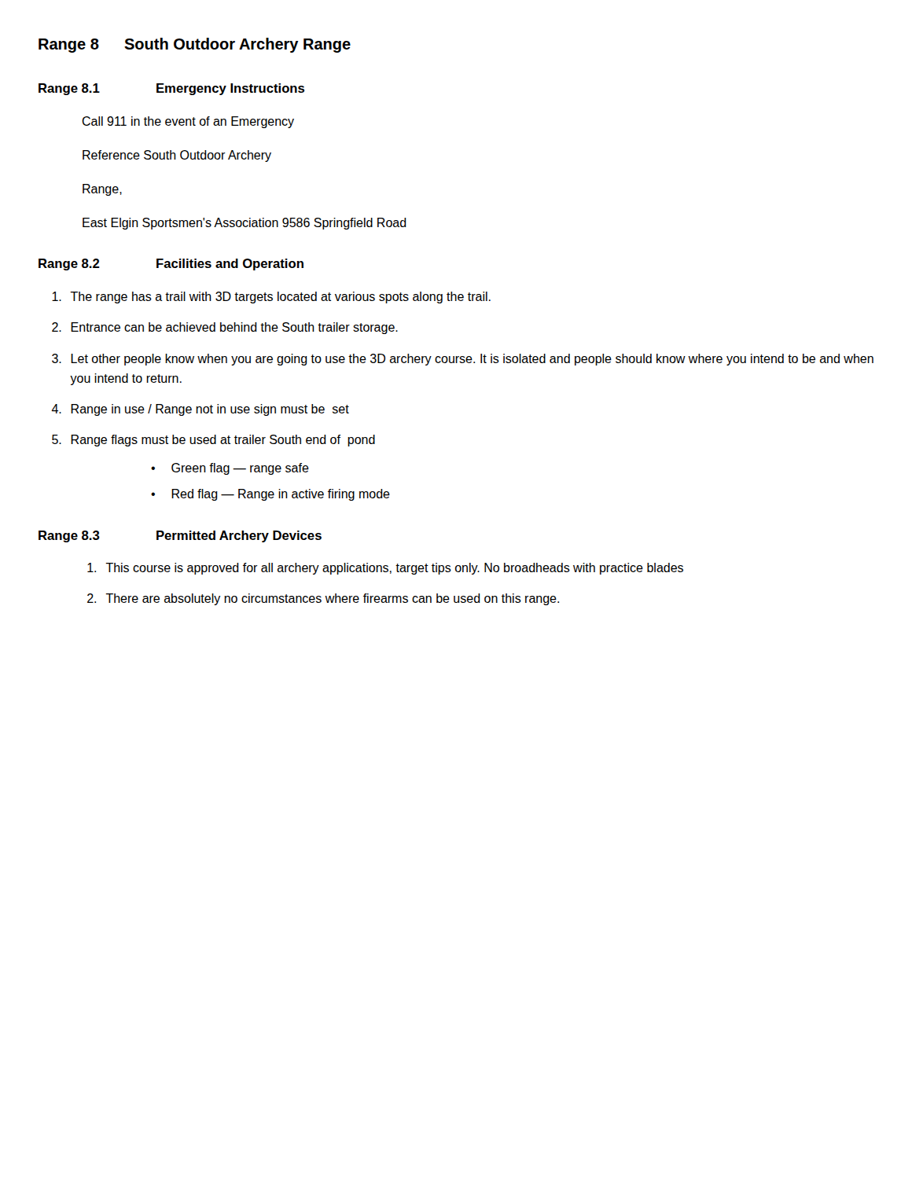Range 8 South Outdoor Archery Range
Range 8.1 Emergency Instructions
Call 911 in the event of an Emergency
Reference South Outdoor Archery
Range,
East Elgin Sportsmen's Association 9586 Springfield Road
Range 8.2 Facilities and Operation
The range has a trail with 3D targets located at various spots along the trail.
Entrance can be achieved behind the South trailer storage.
Let other people know when you are going to use the 3D archery course. It is isolated and people should know where you intend to be and when you intend to return.
Range in use / Range not in use sign must be set
Range flags must be used at trailer South end of pond
Green flag — range safe
Red flag — Range in active firing mode
Range 8.3 Permitted Archery Devices
This course is approved for all archery applications, target tips only. No broadheads with practice blades
There are absolutely no circumstances where firearms can be used on this range.